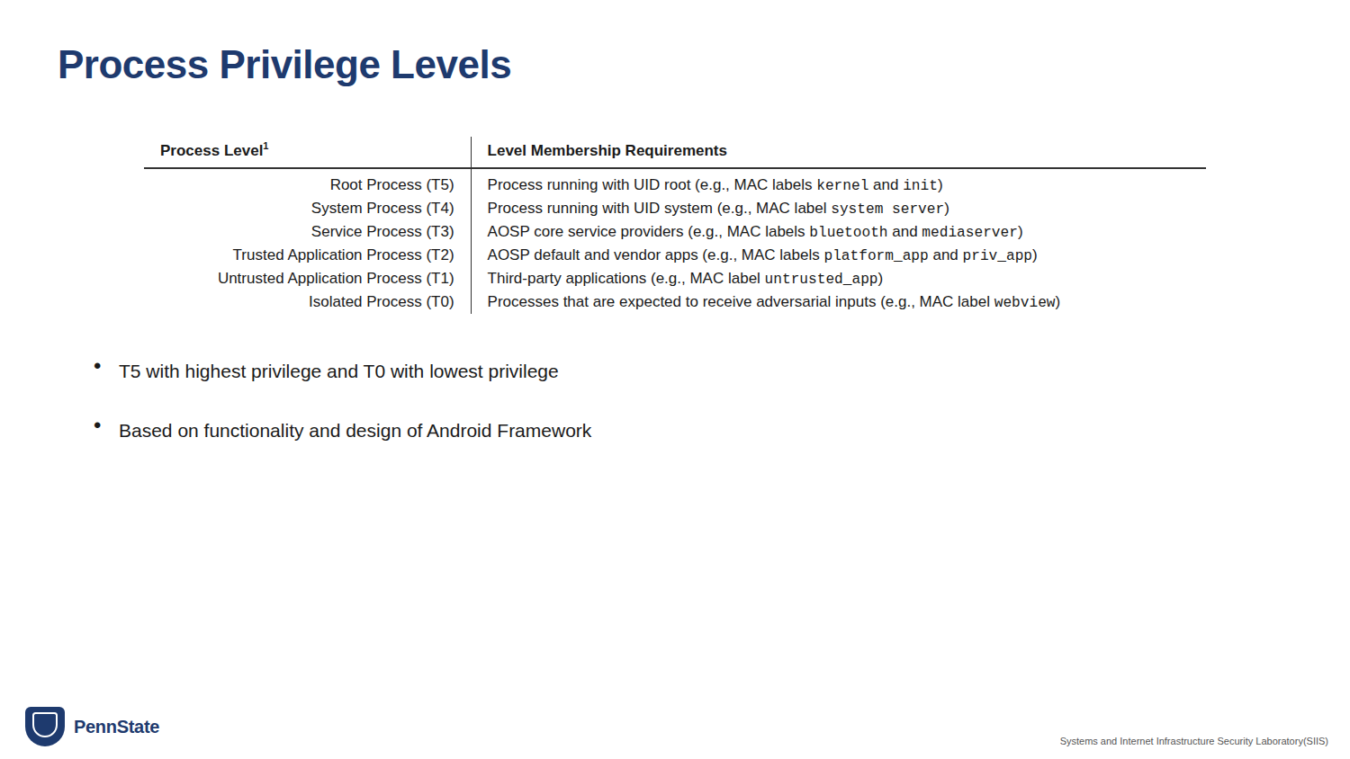Process Privilege Levels
| Process Level 1 | Level Membership Requirements |
| --- | --- |
| Root Process (T5) | Process running with UID root (e.g., MAC labels kernel and init ) |
| System Process (T4) | Process running with UID system (e.g., MAC label system server ) |
| Service Process (T3) | AOSP core service providers (e.g., MAC labels bluetooth and mediaserver ) |
| Trusted Application Process (T2) | AOSP default and vendor apps (e.g., MAC labels platform_app and priv_app ) |
| Untrusted Application Process (T1) | Third-party applications (e.g., MAC label untrusted_app ) |
| Isolated Process (T0) | Processes that are expected to receive adversarial inputs (e.g., MAC label webview ) |
T5 with highest privilege and T0 with lowest privilege
Based on functionality and design of Android Framework
PennState
Systems and Internet Infrastructure Security Laboratory(SIIS)